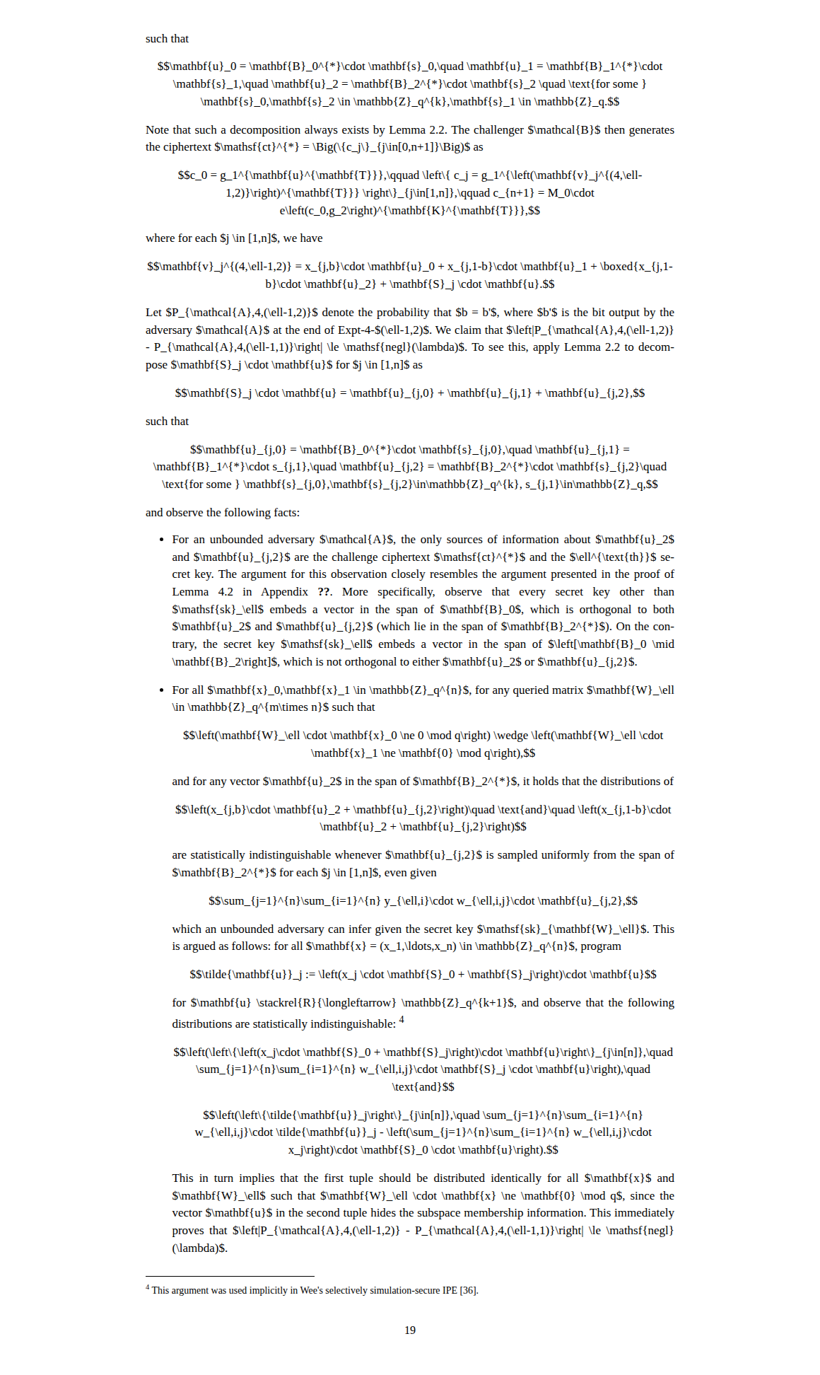such that
$$\mathbf{u}_0 = \mathbf{B}_0^{*}\cdot \mathbf{s}_0,\quad \mathbf{u}_1 = \mathbf{B}_1^{*}\cdot \mathbf{s}_1,\quad \mathbf{u}_2 = \mathbf{B}_2^{*}\cdot \mathbf{s}_2 \quad \text{for some } \mathbf{s}_0,\mathbf{s}_2 \in \mathbb{Z}_q^{k},\mathbf{s}_1 \in \mathbb{Z}_q.$$
Note that such a decomposition always exists by Lemma 2.2. The challenger $\mathcal{B}$ then generates the ciphertext $\mathsf{ct}^{*} = \Big(\{c_j\}_{j\in[0,n+1]}\Big)$ as
$$c_0 = g_1^{\mathbf{u}^{\mathbf{T}}},\qquad \left\{ c_j = g_1^{\left(\mathbf{v}_j^{(4,\ell-1,2)}\right)^{\mathbf{T}}} \right\}_{j\in[1,n]},\qquad c_{n+1} = M_0\cdot e\left(c_0,g_2\right)^{\mathbf{K}^{\mathbf{T}}},$$
where for each $j \in [1,n]$, we have
$$\mathbf{v}_j^{(4,\ell-1,2)} = x_{j,b}\cdot \mathbf{u}_0 + x_{j,1-b}\cdot \mathbf{u}_1 + \boxed{x_{j,1-b}\cdot \mathbf{u}_2} + \mathbf{S}_j \cdot \mathbf{u}.$$
Let $P_{\mathcal{A},4,(\ell-1,2)}$ denote the probability that $b = b'$, where $b'$ is the bit output by the adversary $\mathcal{A}$ at the end of Expt-4-$(\ell-1,2)$. We claim that $\left|P_{\mathcal{A},4,(\ell-1,2)} - P_{\mathcal{A},4,(\ell-1,1)}\right| \le \mathsf{negl}(\lambda)$. To see this, apply Lemma 2.2 to decompose $\mathbf{S}_j \cdot \mathbf{u}$ for $j \in [1,n]$ as
$$\mathbf{S}_j \cdot \mathbf{u} = \mathbf{u}_{j,0} + \mathbf{u}_{j,1} + \mathbf{u}_{j,2},$$
such that
$$\mathbf{u}_{j,0} = \mathbf{B}_0^{*}\cdot \mathbf{s}_{j,0},\quad \mathbf{u}_{j,1} = \mathbf{B}_1^{*}\cdot s_{j,1},\quad \mathbf{u}_{j,2} = \mathbf{B}_2^{*}\cdot \mathbf{s}_{j,2}\quad \text{for some } \mathbf{s}_{j,0},\mathbf{s}_{j,2}\in\mathbb{Z}_q^{k}, s_{j,1}\in\mathbb{Z}_q,$$
and observe the following facts:
For an unbounded adversary $\mathcal{A}$, the only sources of information about $\mathbf{u}_2$ and $\mathbf{u}_{j,2}$ are the challenge ciphertext $\mathsf{ct}^{*}$ and the $\ell^{\text{th}}$ secret key. The argument for this observation closely resembles the argument presented in the proof of Lemma 4.2 in Appendix ??. More specifically, observe that every secret key other than $\mathsf{sk}_\ell$ embeds a vector in the span of $\mathbf{B}_0$, which is orthogonal to both $\mathbf{u}_2$ and $\mathbf{u}_{j,2}$ (which lie in the span of $\mathbf{B}_2^{*}$). On the contrary, the secret key $\mathsf{sk}_\ell$ embeds a vector in the span of $\left[\mathbf{B}_0 \mid \mathbf{B}_2\right]$, which is not orthogonal to either $\mathbf{u}_2$ or $\mathbf{u}_{j,2}$.
For all $\mathbf{x}_0,\mathbf{x}_1 \in \mathbb{Z}_q^{n}$, for any queried matrix $\mathbf{W}_\ell \in \mathbb{Z}_q^{m\times n}$ such that
$$\left(\mathbf{W}_\ell \cdot \mathbf{x}_0 \ne 0 \mod q\right) \wedge \left(\mathbf{W}_\ell \cdot \mathbf{x}_1 \ne \mathbf{0} \mod q\right),$$
and for any vector $\mathbf{u}_2$ in the span of $\mathbf{B}_2^{*}$, it holds that the distributions of
$$\left(x_{j,b}\cdot \mathbf{u}_2 + \mathbf{u}_{j,2}\right)\quad \text{and}\quad \left(x_{j,1-b}\cdot \mathbf{u}_2 + \mathbf{u}_{j,2}\right)$$
are statistically indistinguishable whenever $\mathbf{u}_{j,2}$ is sampled uniformly from the span of $\mathbf{B}_2^{*}$ for each $j \in [1,n]$, even given
$$\sum_{j=1}^{n}\sum_{i=1}^{n} y_{\ell,i}\cdot w_{\ell,i,j}\cdot \mathbf{u}_{j,2},$$
which an unbounded adversary can infer given the secret key $\mathsf{sk}_{\mathbf{W}_\ell}$. This is argued as follows: for all $\mathbf{x} = (x_1,\ldots,x_n) \in \mathbb{Z}_q^{n}$, program
$$\tilde{\mathbf{u}}_j := \left(x_j \cdot \mathbf{S}_0 + \mathbf{S}_j\right)\cdot \mathbf{u}$$
for $\mathbf{u} \stackrel{R}{\longleftarrow} \mathbb{Z}_q^{k+1}$, and observe that the following distributions are statistically indistinguishable: 4
$$\left(\left\{\left(x_j\cdot \mathbf{S}_0 + \mathbf{S}_j\right)\cdot \mathbf{u}\right\}_{j\in[n]},\quad \sum_{j=1}^{n}\sum_{i=1}^{n} w_{\ell,i,j}\cdot \mathbf{S}_j \cdot \mathbf{u}\right),\quad \text{and}$$
$$\left(\left\{\tilde{\mathbf{u}}_j\right\}_{j\in[n]},\quad \sum_{j=1}^{n}\sum_{i=1}^{n} w_{\ell,i,j}\cdot \tilde{\mathbf{u}}_j - \left(\sum_{j=1}^{n}\sum_{i=1}^{n} w_{\ell,i,j}\cdot x_j\right)\cdot \mathbf{S}_0 \cdot \mathbf{u}\right).$$
This in turn implies that the first tuple should be distributed identically for all $\mathbf{x}$ and $\mathbf{W}_\ell$ such that $\mathbf{W}_\ell \cdot \mathbf{x} \ne \mathbf{0} \mod q$, since the vector $\mathbf{u}$ in the second tuple hides the subspace membership information. This immediately proves that $\left|P_{\mathcal{A},4,(\ell-1,2)} - P_{\mathcal{A},4,(\ell-1,1)}\right| \le \mathsf{negl}(\lambda)$.
4 This argument was used implicitly in Wee's selectively simulation-secure IPE [36].
19